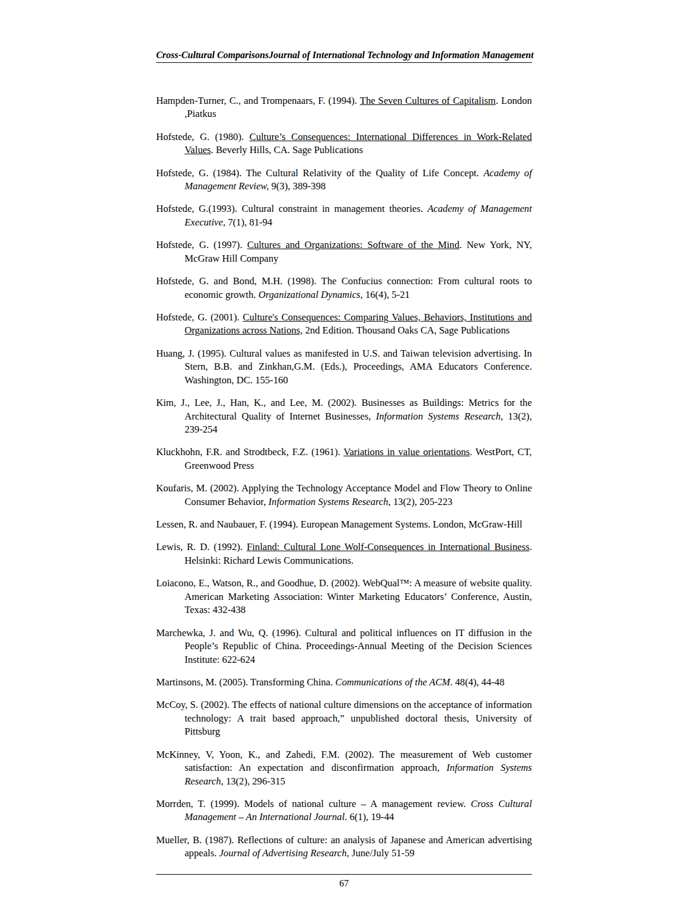Cross-Cultural Comparisons Journal of International Technology and Information Management
Hampden-Turner, C., and Trompenaars, F. (1994). The Seven Cultures of Capitalism. London ,Piatkus
Hofstede, G. (1980). Culture’s Consequences: International Differences in Work-Related Values. Beverly Hills, CA. Sage Publications
Hofstede, G. (1984). The Cultural Relativity of the Quality of Life Concept. Academy of Management Review, 9(3), 389-398
Hofstede, G.(1993). Cultural constraint in management theories. Academy of Management Executive, 7(1), 81-94
Hofstede, G. (1997). Cultures and Organizations: Software of the Mind. New York, NY, McGraw Hill Company
Hofstede, G. and Bond, M.H. (1998). The Confucius connection: From cultural roots to economic growth. Organizational Dynamics, 16(4), 5-21
Hofstede, G. (2001). Culture's Consequences: Comparing Values, Behaviors, Institutions and Organizations across Nations, 2nd Edition. Thousand Oaks CA, Sage Publications
Huang, J. (1995). Cultural values as manifested in U.S. and Taiwan television advertising. In Stern, B.B. and Zinkhan,G.M. (Eds.), Proceedings, AMA Educators Conference. Washington, DC. 155-160
Kim, J., Lee, J., Han, K., and Lee, M. (2002). Businesses as Buildings: Metrics for the Architectural Quality of Internet Businesses, Information Systems Research, 13(2), 239-254
Kluckhohn, F.R. and Strodtbeck, F.Z. (1961). Variations in value orientations. WestPort, CT, Greenwood Press
Koufaris, M. (2002). Applying the Technology Acceptance Model and Flow Theory to Online Consumer Behavior, Information Systems Research, 13(2), 205-223
Lessen, R. and Naubauer, F. (1994). European Management Systems. London, McGraw-Hill
Lewis, R. D. (1992). Finland: Cultural Lone Wolf-Consequences in International Business. Helsinki: Richard Lewis Communications.
Loiacono, E., Watson, R., and Goodhue, D. (2002). WebQual™: A measure of website quality. American Marketing Association: Winter Marketing Educators’ Conference, Austin, Texas: 432-438
Marchewka, J. and Wu, Q. (1996). Cultural and political influences on IT diffusion in the People’s Republic of China. Proceedings-Annual Meeting of the Decision Sciences Institute: 622-624
Martinsons, M. (2005). Transforming China. Communications of the ACM. 48(4), 44-48
McCoy, S. (2002). The effects of national culture dimensions on the acceptance of information technology: A trait based approach,” unpublished doctoral thesis, University of Pittsburg
McKinney, V, Yoon, K., and Zahedi, F.M. (2002). The measurement of Web customer satisfaction: An expectation and disconfirmation approach, Information Systems Research, 13(2), 296-315
Morrden, T. (1999). Models of national culture – A management review. Cross Cultural Management – An International Journal. 6(1), 19-44
Mueller, B. (1987). Reflections of culture: an analysis of Japanese and American advertising appeals. Journal of Advertising Research, June/July 51-59
67